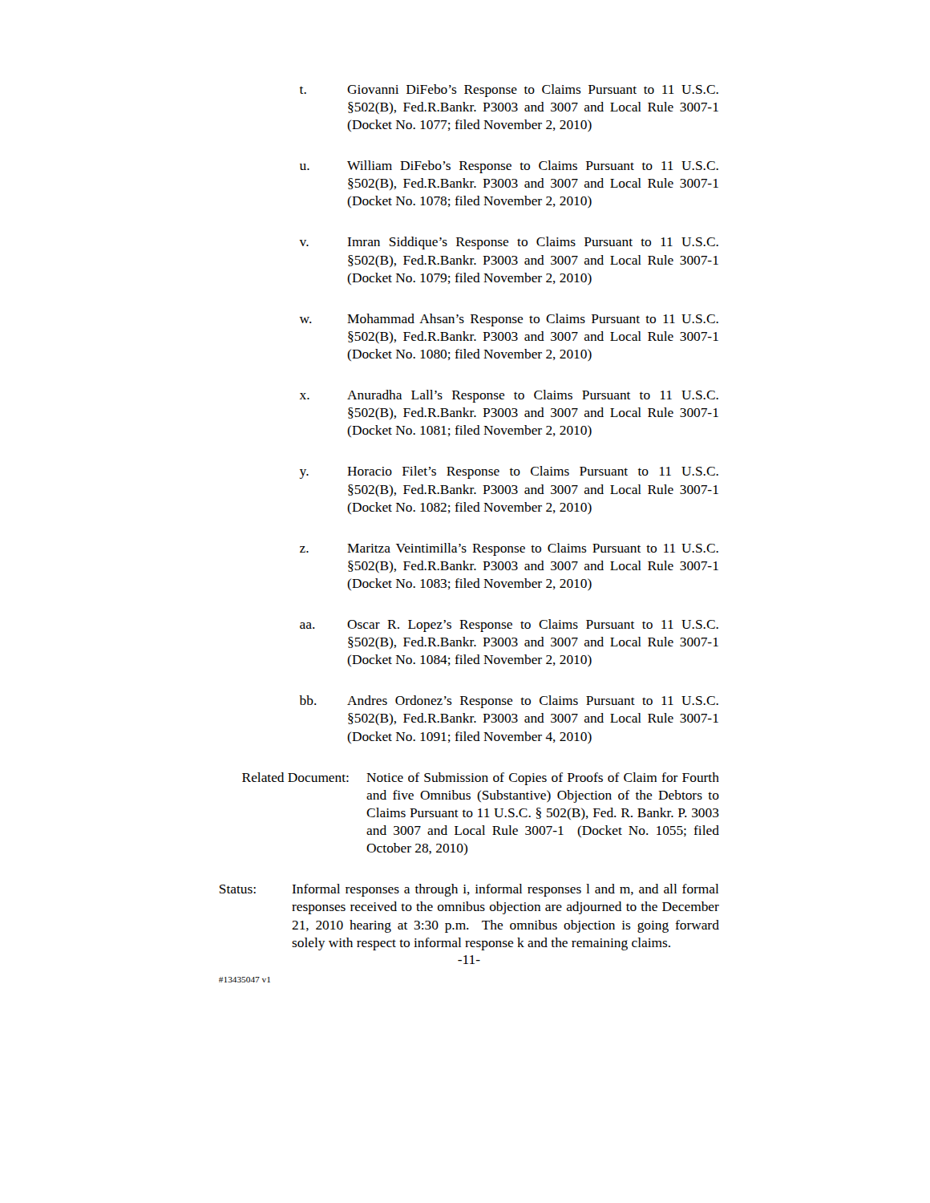t.
Giovanni DiFebo’s Response to Claims Pursuant to 11 U.S.C. §502(B), Fed.R.Bankr. P3003 and 3007 and Local Rule 3007-1 (Docket No. 1077; filed November 2, 2010)
u.
William DiFebo’s Response to Claims Pursuant to 11 U.S.C. §502(B), Fed.R.Bankr. P3003 and 3007 and Local Rule 3007-1 (Docket No. 1078; filed November 2, 2010)
v.
Imran Siddique’s Response to Claims Pursuant to 11 U.S.C. §502(B), Fed.R.Bankr. P3003 and 3007 and Local Rule 3007-1 (Docket No. 1079; filed November 2, 2010)
w.
Mohammad Ahsan’s Response to Claims Pursuant to 11 U.S.C. §502(B), Fed.R.Bankr. P3003 and 3007 and Local Rule 3007-1 (Docket No. 1080; filed November 2, 2010)
x.
Anuradha Lall’s Response to Claims Pursuant to 11 U.S.C. §502(B), Fed.R.Bankr. P3003 and 3007 and Local Rule 3007-1 (Docket No. 1081; filed November 2, 2010)
y.
Horacio Filet’s Response to Claims Pursuant to 11 U.S.C. §502(B), Fed.R.Bankr. P3003 and 3007 and Local Rule 3007-1 (Docket No. 1082; filed November 2, 2010)
z.
Maritza Veintimilla’s Response to Claims Pursuant to 11 U.S.C. §502(B), Fed.R.Bankr. P3003 and 3007 and Local Rule 3007-1 (Docket No. 1083; filed November 2, 2010)
aa.
Oscar R. Lopez’s Response to Claims Pursuant to 11 U.S.C. §502(B), Fed.R.Bankr. P3003 and 3007 and Local Rule 3007-1 (Docket No. 1084; filed November 2, 2010)
bb.
Andres Ordonez’s Response to Claims Pursuant to 11 U.S.C. §502(B), Fed.R.Bankr. P3003 and 3007 and Local Rule 3007-1 (Docket No. 1091; filed November 4, 2010)
Related Document:
Notice of Submission of Copies of Proofs of Claim for Fourth and five Omnibus (Substantive) Objection of the Debtors to Claims Pursuant to 11 U.S.C. § 502(B), Fed. R. Bankr. P. 3003 and 3007 and Local Rule 3007-1 (Docket No. 1055; filed October 28, 2010)
Status:
Informal responses a through i, informal responses l and m, and all formal responses received to the omnibus objection are adjourned to the December 21, 2010 hearing at 3:30 p.m. The omnibus objection is going forward solely with respect to informal response k and the remaining claims.
-11-
#13435047 v1